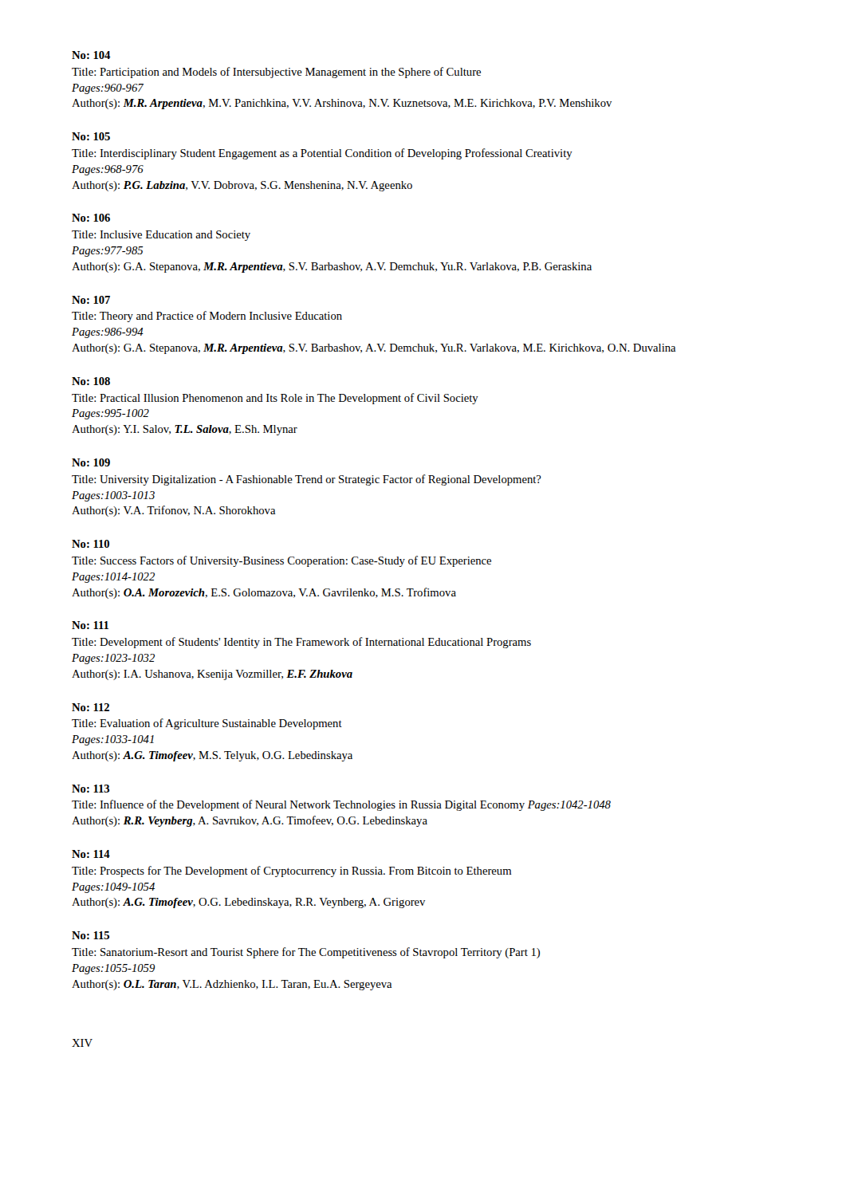No: 104
Title: Participation and Models of Intersubjective Management in the Sphere of Culture
Pages:960-967
Author(s): M.R. Arpentieva, M.V. Panichkina, V.V. Arshinova, N.V. Kuznetsova, M.E. Kirichkova, P.V. Menshikov
No: 105
Title: Interdisciplinary Student Engagement as a Potential Condition of Developing Professional Creativity
Pages:968-976
Author(s): P.G. Labzina, V.V. Dobrova, S.G. Menshenina, N.V. Ageenko
No: 106
Title: Inclusive Education and Society
Pages:977-985
Author(s): G.A. Stepanova, M.R. Arpentieva, S.V. Barbashov, A.V. Demchuk, Yu.R. Varlakova, P.B. Geraskina
No: 107
Title: Theory and Practice of Modern Inclusive Education
Pages:986-994
Author(s): G.A. Stepanova, M.R. Arpentieva, S.V. Barbashov, A.V. Demchuk, Yu.R. Varlakova, M.E. Kirichkova, O.N. Duvalina
No: 108
Title: Practical Illusion Phenomenon and Its Role in The Development of Civil Society
Pages:995-1002
Author(s): Y.I. Salov, T.L. Salova, E.Sh. Mlynar
No: 109
Title: University Digitalization - A Fashionable Trend or Strategic Factor of Regional Development?
Pages:1003-1013
Author(s): V.A. Trifonov, N.A. Shorokhova
No: 110
Title: Success Factors of University-Business Cooperation: Case-Study of EU Experience
Pages:1014-1022
Author(s): O.A. Morozevich, E.S. Golomazova, V.A. Gavrilenko, M.S. Trofimova
No: 111
Title: Development of Students' Identity in The Framework of International Educational Programs
Pages:1023-1032
Author(s): I.A. Ushanova, Ksenija Vozmiller, E.F. Zhukova
No: 112
Title: Evaluation of Agriculture Sustainable Development
Pages:1033-1041
Author(s): A.G. Timofeev, M.S. Telyuk, O.G. Lebedinskaya
No: 113
Title: Influence of the Development of Neural Network Technologies in Russia Digital Economy Pages:1042-1048
Author(s): R.R. Veynberg, A. Savrukov, A.G. Timofeev, O.G. Lebedinskaya
No: 114
Title: Prospects for The Development of Cryptocurrency in Russia. From Bitcoin to Ethereum
Pages:1049-1054
Author(s): A.G. Timofeev, O.G. Lebedinskaya, R.R. Veynberg, A. Grigorev
No: 115
Title: Sanatorium-Resort and Tourist Sphere for The Competitiveness of Stavropol Territory (Part 1)
Pages:1055-1059
Author(s): O.L. Taran, V.L. Adzhienko, I.L. Taran, Eu.A. Sergeyeva
XIV